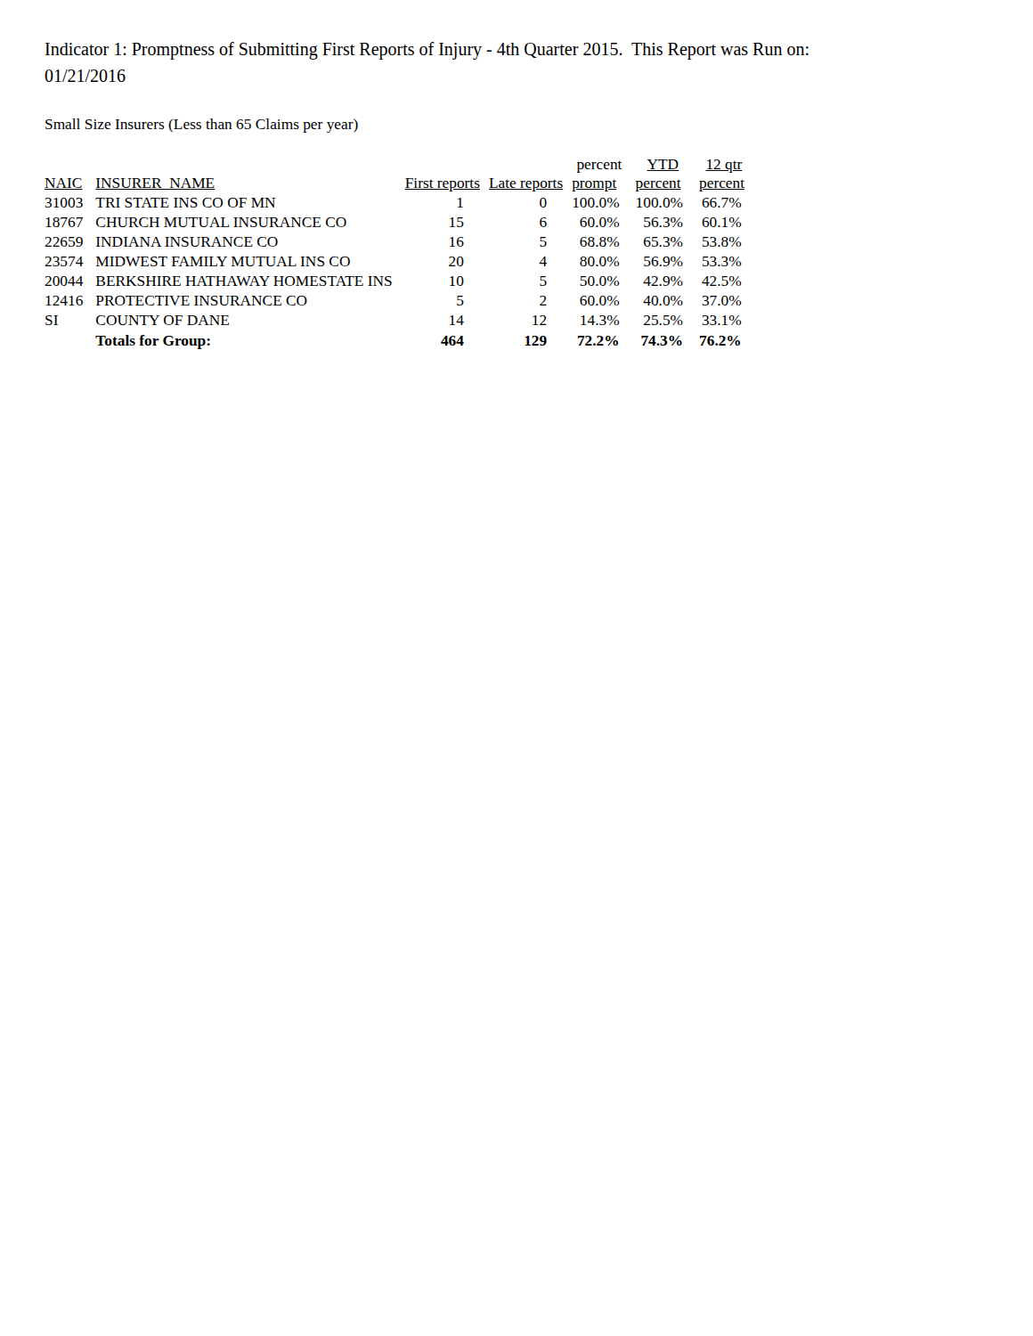Indicator 1: Promptness of Submitting First Reports of Injury - 4th Quarter 2015. This Report was Run on: 01/21/2016
Small Size Insurers (Less than 65 Claims per year)
| | | | | percent | YTD | 12 qtr |
| --- | --- | --- | --- | --- | --- | --- |
| NAIC | INSURER NAME | First reports | Late reports | prompt | percent | percent |
| 31003 | TRI STATE INS CO OF MN | 1 | 0 | 100.0% | 100.0% | 66.7% |
| 18767 | CHURCH MUTUAL INSURANCE CO | 15 | 6 | 60.0% | 56.3% | 60.1% |
| 22659 | INDIANA INSURANCE CO | 16 | 5 | 68.8% | 65.3% | 53.8% |
| 23574 | MIDWEST FAMILY MUTUAL INS CO | 20 | 4 | 80.0% | 56.9% | 53.3% |
| 20044 | BERKSHIRE HATHAWAY HOMESTATE INS | 10 | 5 | 50.0% | 42.9% | 42.5% |
| 12416 | PROTECTIVE INSURANCE CO | 5 | 2 | 60.0% | 40.0% | 37.0% |
| SI | COUNTY OF DANE | 14 | 12 | 14.3% | 25.5% | 33.1% |
| | Totals for Group: | 464 | 129 | 72.2% | 74.3% | 76.2% |